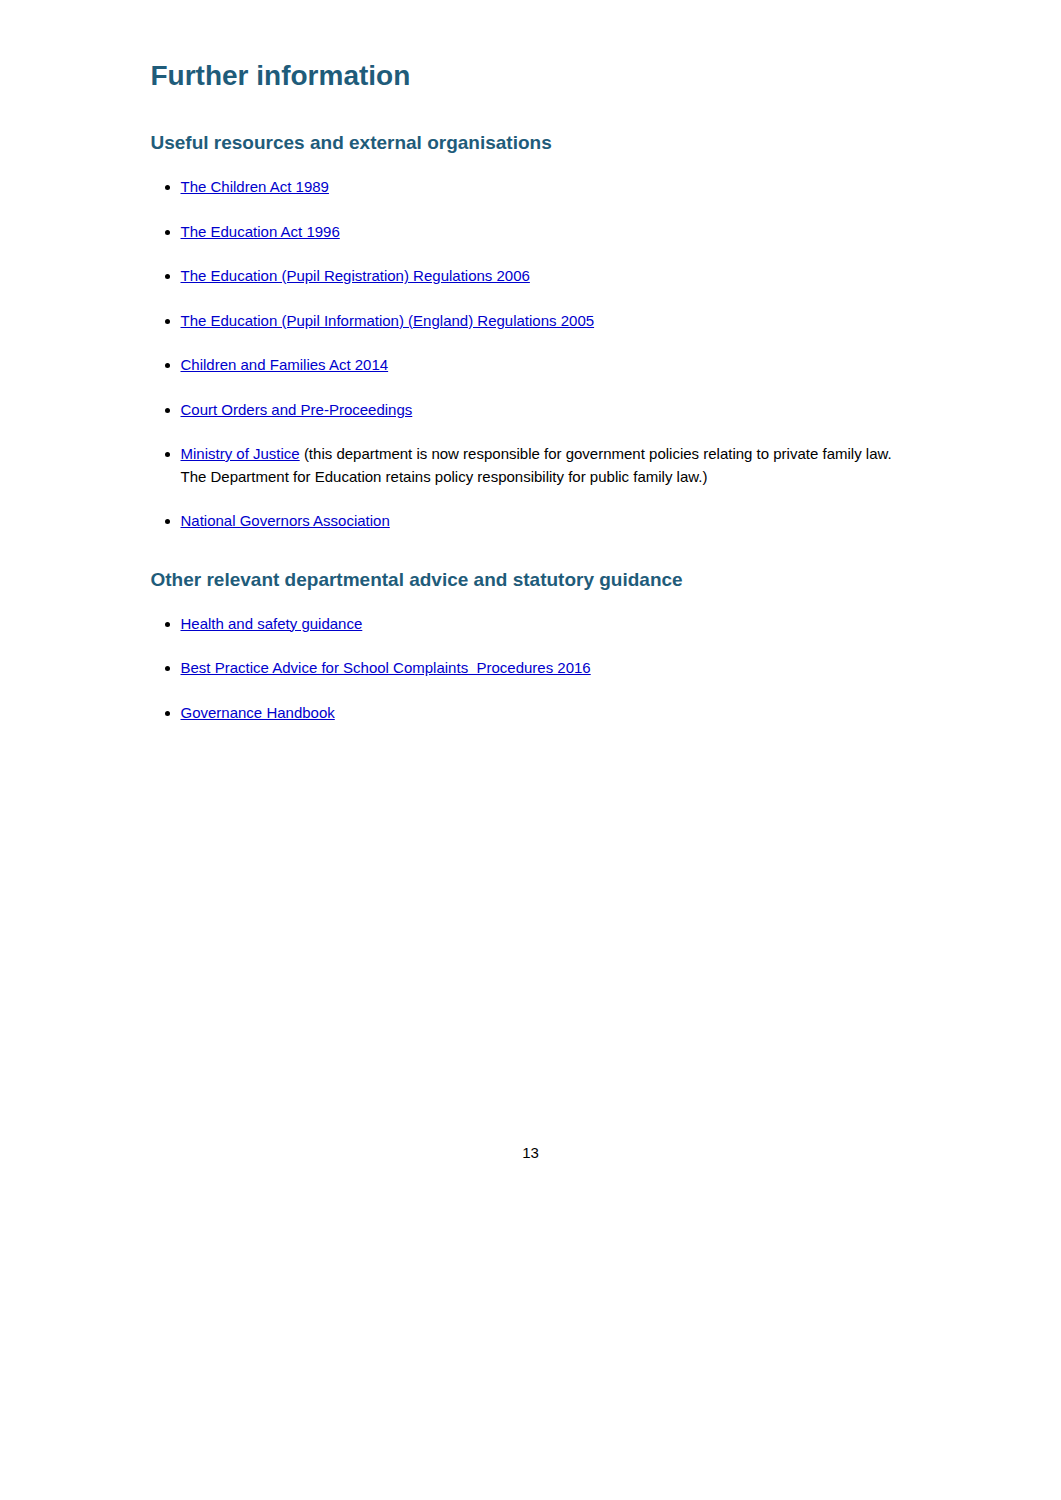Further information
Useful resources and external organisations
The Children Act 1989
The Education Act 1996
The Education (Pupil Registration) Regulations 2006
The Education (Pupil Information) (England) Regulations 2005
Children and Families Act 2014
Court Orders and Pre-Proceedings
Ministry of Justice (this department is now responsible for government policies relating to private family law. The Department for Education retains policy responsibility for public family law.)
National Governors Association
Other relevant departmental advice and statutory guidance
Health and safety guidance
Best Practice Advice for School Complaints Procedures 2016
Governance Handbook
13